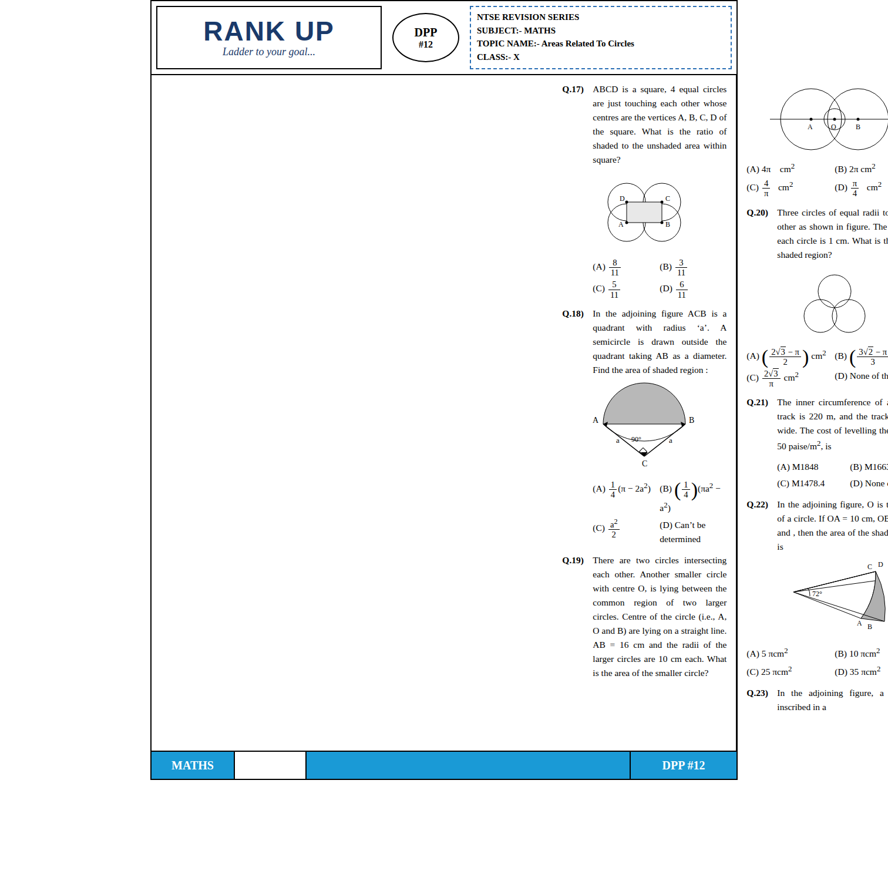RANK UP
Ladder to your goal...
DPP
#12
NTSE REVISION SERIES
SUBJECT:- MATHS
TOPIC NAME:- Areas Related To Circles
CLASS:- X
RANK UP
Q.17)
ABCD is a square, 4 equal circles are just touching each other whose centres are the vertices A, B, C, D of the square. What is the ratio of shaded to the unshaded area within square?
D C A B
(A) 811
(B) 311
(C) 511
(D) 611
Q.18)
In the adjoining figure ACB is a quadrant with radius ‘a’. A semicircle is drawn outside the quadrant taking AB as a diameter. Find the area of shaded region :
A B C a a 90°
(A) 14(π − 2a2)
(B) (14)(πa2 − a2)
(C) a22
(D) Can’t be determined
Q.19)
There are two circles intersecting each other. Another smaller circle with centre O, is lying between the common region of two larger circles. Centre of the circle (i.e., A, O and B) are lying on a straight line. AB = 16 cm and the radii of the larger circles are 10 cm each. What is the area of the smaller circle?
A B O
(A) 4π cm2
(B) 2π cm2
(C) 4 π cm2
(D) π 4 cm2
Q.20)
Three circles of equal radii touch each other as shown in figure. The radius of each circle is 1 cm. What is the area of shaded region?
(A) (2√3 − π 2) cm2
(B) (3√2 − π 3) cm2
(C) 2√3 π cm2
(D) None of these
Q.21)
The inner circumference of a circular track is 220 m, and the track is 14 m wide. The cost of levelling the track, at 50 paise/m2, is
(A) M1848
(B) M1663.2
(C) M1478.4
(D) None of these
Q.22)
In the adjoining figure, O is the centre of a circle. If OA = 10 cm, OB = 15 cm and , then the area of the shaded region is
72° C D A B
(A) 5 πcm2
(B) 10 πcm2
(C) 25 πcm2
(D) 35 πcm2
Q.23)
In the adjoining figure, a circle is inscribed in a
MATHS
DPP #12